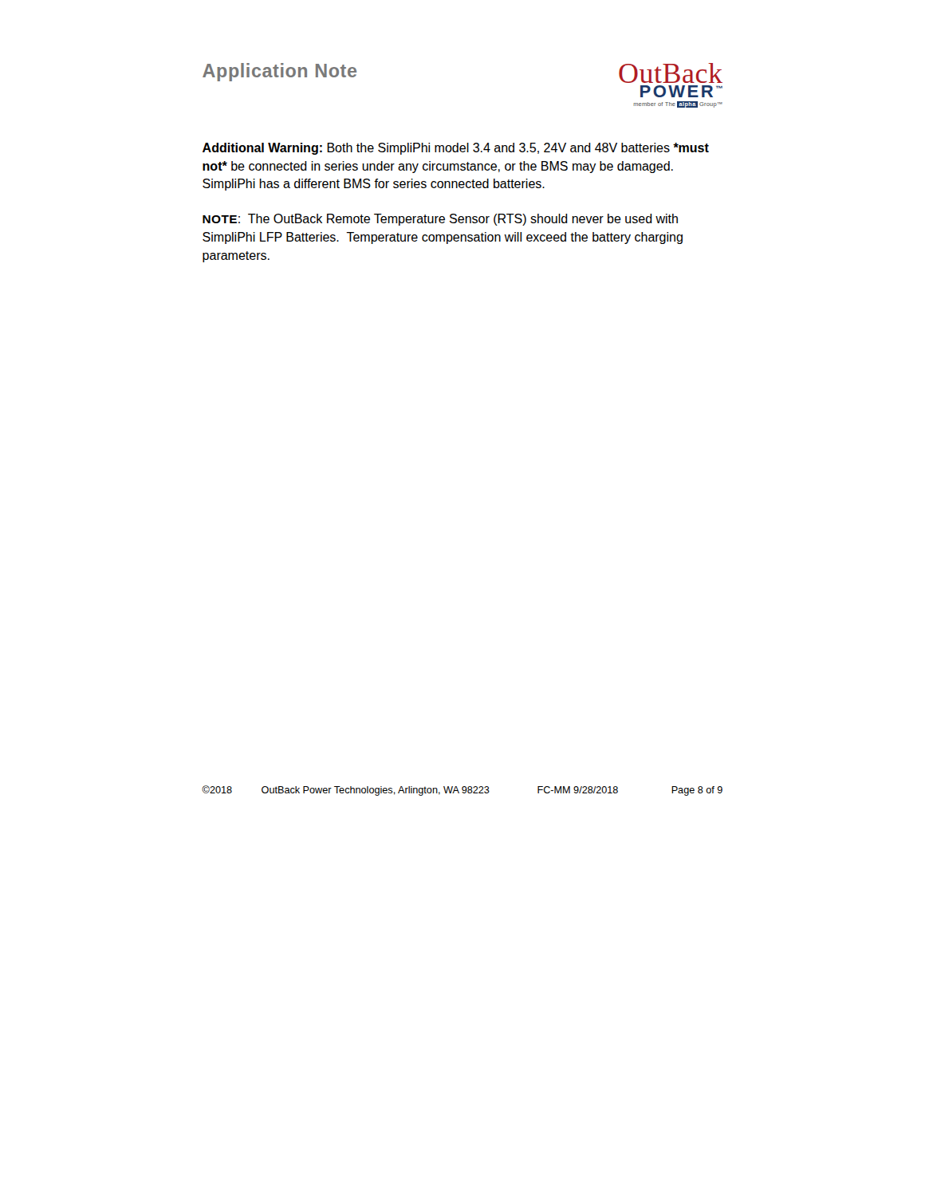Application Note
OutBack POWER™ member of The alpha Group™
Additional Warning: Both the SimpliPhi model 3.4 and 3.5, 24V and 48V batteries *must not* be connected in series under any circumstance, or the BMS may be damaged. SimpliPhi has a different BMS for series connected batteries.
NOTE: The OutBack Remote Temperature Sensor (RTS) should never be used with SimpliPhi LFP Batteries. Temperature compensation will exceed the battery charging parameters.
©2018 OutBack Power Technologies, Arlington, WA 98223 FC-MM 9/28/2018 Page 8 of 9